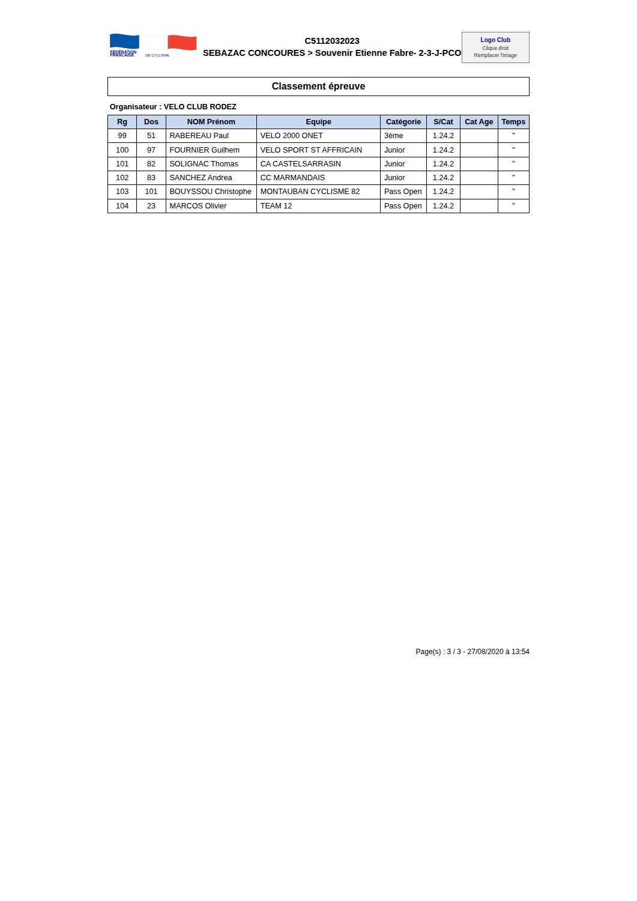FÉDÉRATION FRANÇAISE DE CYCLISME
C5112032023
SEBAZAC CONCOURES > Souvenir Etienne Fabre- 2-3-J-PCO
Logo Club Clique droit Remplacer l'image
Classement épreuve
Organisateur : VELO CLUB RODEZ
| Rg | Dos | NOM Prénom | Equipe | Catégorie | S/Cat | Cat Age | Temps |
| --- | --- | --- | --- | --- | --- | --- | --- |
| 99 | 51 | RABEREAU Paul | VELO 2000 ONET | 3ème | 1.24.2 | | " |
| 100 | 97 | FOURNIER Guilhem | VELO SPORT ST AFFRICAIN | Junior | 1.24.2 | | " |
| 101 | 82 | SOLIGNAC Thomas | CA CASTELSARRASIN | Junior | 1.24.2 | | " |
| 102 | 83 | SANCHEZ Andrea | CC MARMANDAIS | Junior | 1.24.2 | | " |
| 103 | 101 | BOUYSSOU Christophe | MONTAUBAN CYCLISME 82 | Pass Open | 1.24.2 | | " |
| 104 | 23 | MARCOS Olivier | TEAM 12 | Pass Open | 1.24.2 | | " |
Page(s) : 3 / 3 - 27/08/2020 à 13:54